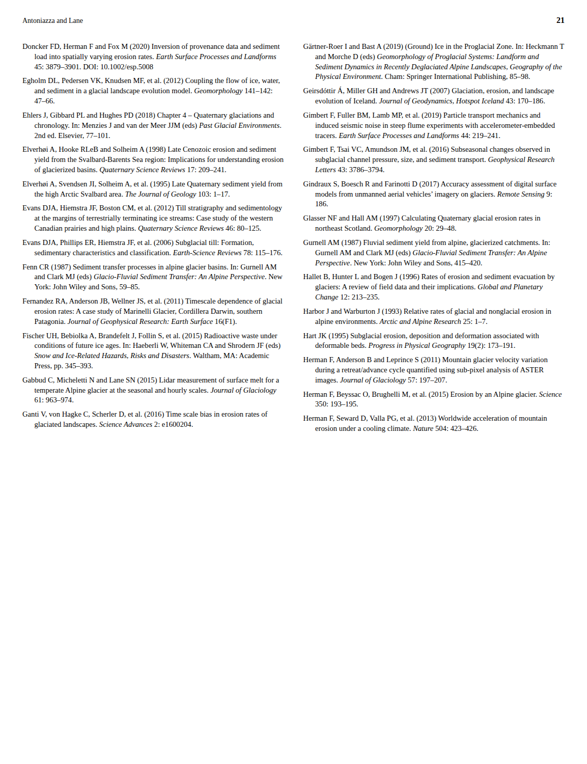Antoniazza and Lane 21
Doncker FD, Herman F and Fox M (2020) Inversion of provenance data and sediment load into spatially varying erosion rates. Earth Surface Processes and Landforms 45: 3879–3901. DOI: 10.1002/esp.5008
Egholm DL, Pedersen VK, Knudsen MF, et al. (2012) Coupling the flow of ice, water, and sediment in a glacial landscape evolution model. Geomorphology 141–142: 47–66.
Ehlers J, Gibbard PL and Hughes PD (2018) Chapter 4 – Quaternary glaciations and chronology. In: Menzies J and van der Meer JJM (eds) Past Glacial Environments. 2nd ed. Elsevier, 77–101.
Elverhøi A, Hooke RLeB and Solheim A (1998) Late Cenozoic erosion and sediment yield from the Svalbard-Barents Sea region: Implications for understanding erosion of glacierized basins. Quaternary Science Reviews 17: 209–241.
Elverhøi A, Svendsen JI, Solheim A, et al. (1995) Late Quaternary sediment yield from the high Arctic Svalbard area. The Journal of Geology 103: 1–17.
Evans DJA, Hiemstra JF, Boston CM, et al. (2012) Till stratigraphy and sedimentology at the margins of terrestrially terminating ice streams: Case study of the western Canadian prairies and high plains. Quaternary Science Reviews 46: 80–125.
Evans DJA, Phillips ER, Hiemstra JF, et al. (2006) Subglacial till: Formation, sedimentary characteristics and classification. Earth-Science Reviews 78: 115–176.
Fenn CR (1987) Sediment transfer processes in alpine glacier basins. In: Gurnell AM and Clark MJ (eds) Glacio-Fluvial Sediment Transfer: An Alpine Perspective. New York: John Wiley and Sons, 59–85.
Fernandez RA, Anderson JB, Wellner JS, et al. (2011) Timescale dependence of glacial erosion rates: A case study of Marinelli Glacier, Cordillera Darwin, southern Patagonia. Journal of Geophysical Research: Earth Surface 16(F1).
Fischer UH, Bebiolka A, Brandefelt J, Follin S, et al. (2015) Radioactive waste under conditions of future ice ages. In: Haeberli W, Whiteman CA and Shrodern JF (eds) Snow and Ice-Related Hazards, Risks and Disasters. Waltham, MA: Academic Press, pp. 345–393.
Gabbud C, Micheletti N and Lane SN (2015) Lidar measurement of surface melt for a temperate Alpine glacier at the seasonal and hourly scales. Journal of Glaciology 61: 963–974.
Ganti V, von Hagke C, Scherler D, et al. (2016) Time scale bias in erosion rates of glaciated landscapes. Science Advances 2: e1600204.
Gärtner-Roer I and Bast A (2019) (Ground) Ice in the Proglacial Zone. In: Heckmann T and Morche D (eds) Geomorphology of Proglacial Systems: Landform and Sediment Dynamics in Recently Deglaciated Alpine Landscapes, Geography of the Physical Environment. Cham: Springer International Publishing, 85–98.
Geirsdóttir Á, Miller GH and Andrews JT (2007) Glaciation, erosion, and landscape evolution of Iceland. Journal of Geodynamics, Hotspot Iceland 43: 170–186.
Gimbert F, Fuller BM, Lamb MP, et al. (2019) Particle transport mechanics and induced seismic noise in steep flume experiments with accelerometer-embedded tracers. Earth Surface Processes and Landforms 44: 219–241.
Gimbert F, Tsai VC, Amundson JM, et al. (2016) Subseasonal changes observed in subglacial channel pressure, size, and sediment transport. Geophysical Research Letters 43: 3786–3794.
Gindraux S, Boesch R and Farinotti D (2017) Accuracy assessment of digital surface models from unmanned aerial vehicles’ imagery on glaciers. Remote Sensing 9: 186.
Glasser NF and Hall AM (1997) Calculating Quaternary glacial erosion rates in northeast Scotland. Geomorphology 20: 29–48.
Gurnell AM (1987) Fluvial sediment yield from alpine, glacierized catchments. In: Gurnell AM and Clark MJ (eds) Glacio-Fluvial Sediment Transfer: An Alpine Perspective. New York: John Wiley and Sons, 415–420.
Hallet B, Hunter L and Bogen J (1996) Rates of erosion and sediment evacuation by glaciers: A review of field data and their implications. Global and Planetary Change 12: 213–235.
Harbor J and Warburton J (1993) Relative rates of glacial and nonglacial erosion in alpine environments. Arctic and Alpine Research 25: 1–7.
Hart JK (1995) Subglacial erosion, deposition and deformation associated with deformable beds. Progress in Physical Geography 19(2): 173–191.
Herman F, Anderson B and Leprince S (2011) Mountain glacier velocity variation during a retreat/advance cycle quantified using sub-pixel analysis of ASTER images. Journal of Glaciology 57: 197–207.
Herman F, Beyssac O, Brughelli M, et al. (2015) Erosion by an Alpine glacier. Science 350: 193–195.
Herman F, Seward D, Valla PG, et al. (2013) Worldwide acceleration of mountain erosion under a cooling climate. Nature 504: 423–426.